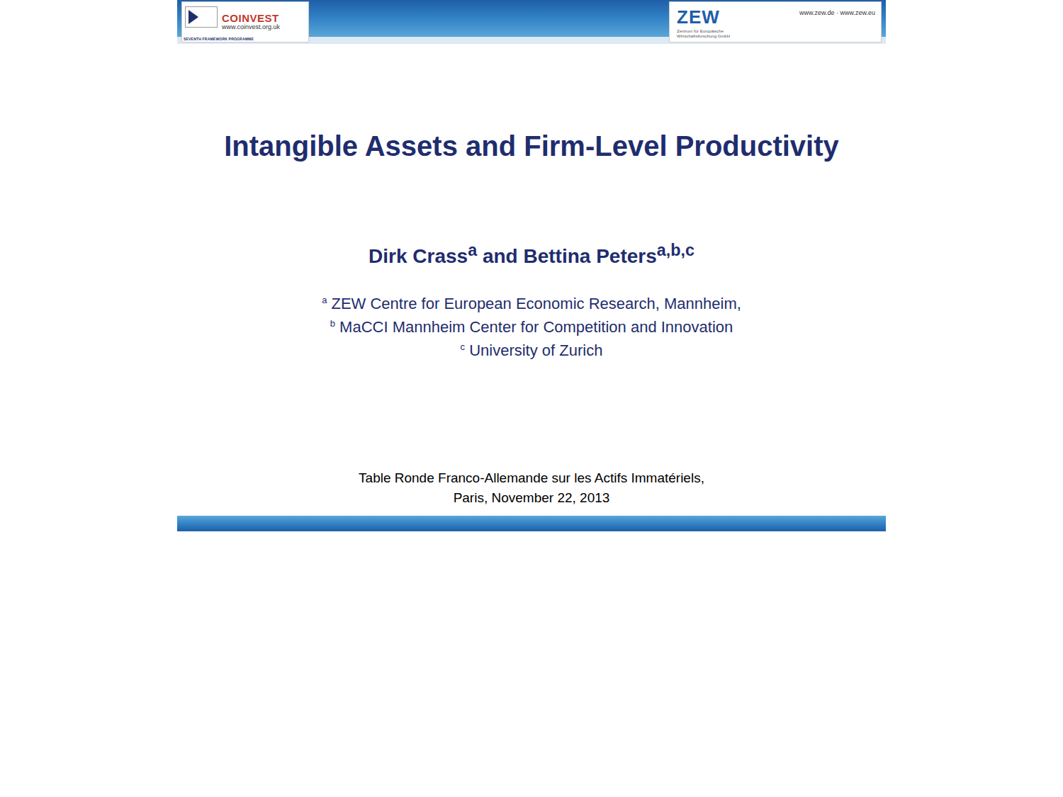COINVEST
www.coinvest.org.uk
SEVENTH FRAMEWORK PROGRAMME
ZEW
Zentrum für Europäische
Wirtschaftsforschung GmbH
www.zew.de · www.zew.eu
Intangible Assets and Firm-Level Productivity
Dirk Crassa and Bettina Petersa,b,c
a ZEW Centre for European Economic Research, Mannheim,
b MaCCI Mannheim Center for Competition and Innovation
c University of Zurich
Table Ronde Franco-Allemande sur les Actifs Immatériels,
Paris, November 22, 2013